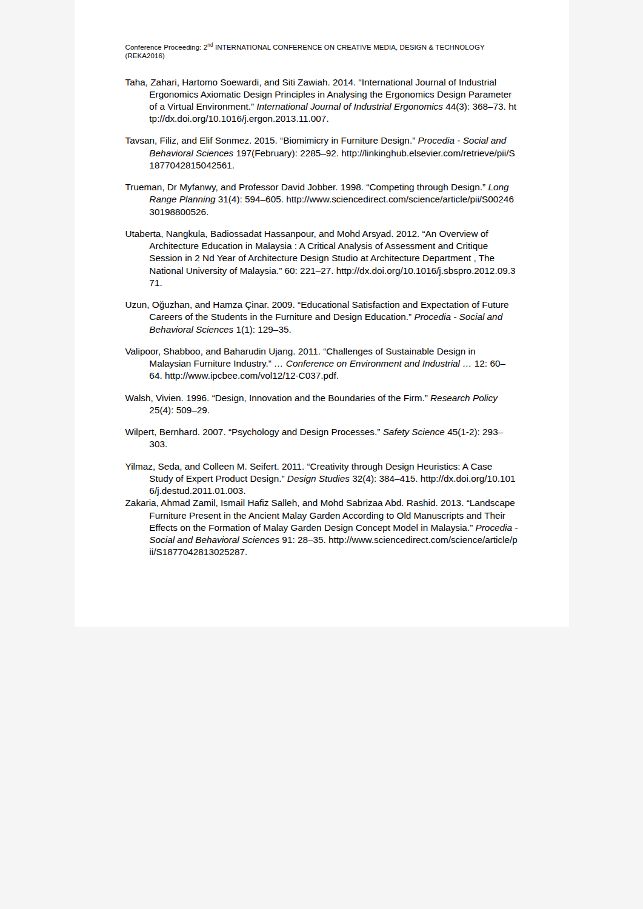Conference Proceeding: 2nd INTERNATIONAL CONFERENCE ON CREATIVE MEDIA, DESIGN & TECHNOLOGY (REKA2016)
Taha, Zahari, Hartomo Soewardi, and Siti Zawiah. 2014. “International Journal of Industrial Ergonomics Axiomatic Design Principles in Analysing the Ergonomics Design Parameter of a Virtual Environment.” International Journal of Industrial Ergonomics 44(3): 368–73. http://dx.doi.org/10.1016/j.ergon.2013.11.007.
Tavsan, Filiz, and Elif Sonmez. 2015. “Biomimicry in Furniture Design.” Procedia - Social and Behavioral Sciences 197(February): 2285–92. http://linkinghub.elsevier.com/retrieve/pii/S1877042815042561.
Trueman, Dr Myfanwy, and Professor David Jobber. 1998. “Competing through Design.” Long Range Planning 31(4): 594–605. http://www.sciencedirect.com/science/article/pii/S0024630198800526.
Utaberta, Nangkula, Badiossadat Hassanpour, and Mohd Arsyad. 2012. “An Overview of Architecture Education in Malaysia : A Critical Analysis of Assessment and Critique Session in 2 Nd Year of Architecture Design Studio at Architecture Department , The National University of Malaysia.” 60: 221–27. http://dx.doi.org/10.1016/j.sbspro.2012.09.371.
Uzun, Oğuzhan, and Hamza Çinar. 2009. “Educational Satisfaction and Expectation of Future Careers of the Students in the Furniture and Design Education.” Procedia - Social and Behavioral Sciences 1(1): 129–35.
Valipoor, Shabboo, and Baharudin Ujang. 2011. “Challenges of Sustainable Design in Malaysian Furniture Industry.” … Conference on Environment and Industrial … 12: 60–64. http://www.ipcbee.com/vol12/12-C037.pdf.
Walsh, Vivien. 1996. “Design, Innovation and the Boundaries of the Firm.” Research Policy 25(4): 509–29.
Wilpert, Bernhard. 2007. “Psychology and Design Processes.” Safety Science 45(1-2): 293–303.
Yilmaz, Seda, and Colleen M. Seifert. 2011. “Creativity through Design Heuristics: A Case Study of Expert Product Design.” Design Studies 32(4): 384–415. http://dx.doi.org/10.1016/j.destud.2011.01.003.
Zakaria, Ahmad Zamil, Ismail Hafiz Salleh, and Mohd Sabrizaa Abd. Rashid. 2013. “Landscape Furniture Present in the Ancient Malay Garden According to Old Manuscripts and Their Effects on the Formation of Malay Garden Design Concept Model in Malaysia.” Procedia - Social and Behavioral Sciences 91: 28–35. http://www.sciencedirect.com/science/article/pii/S1877042813025287.